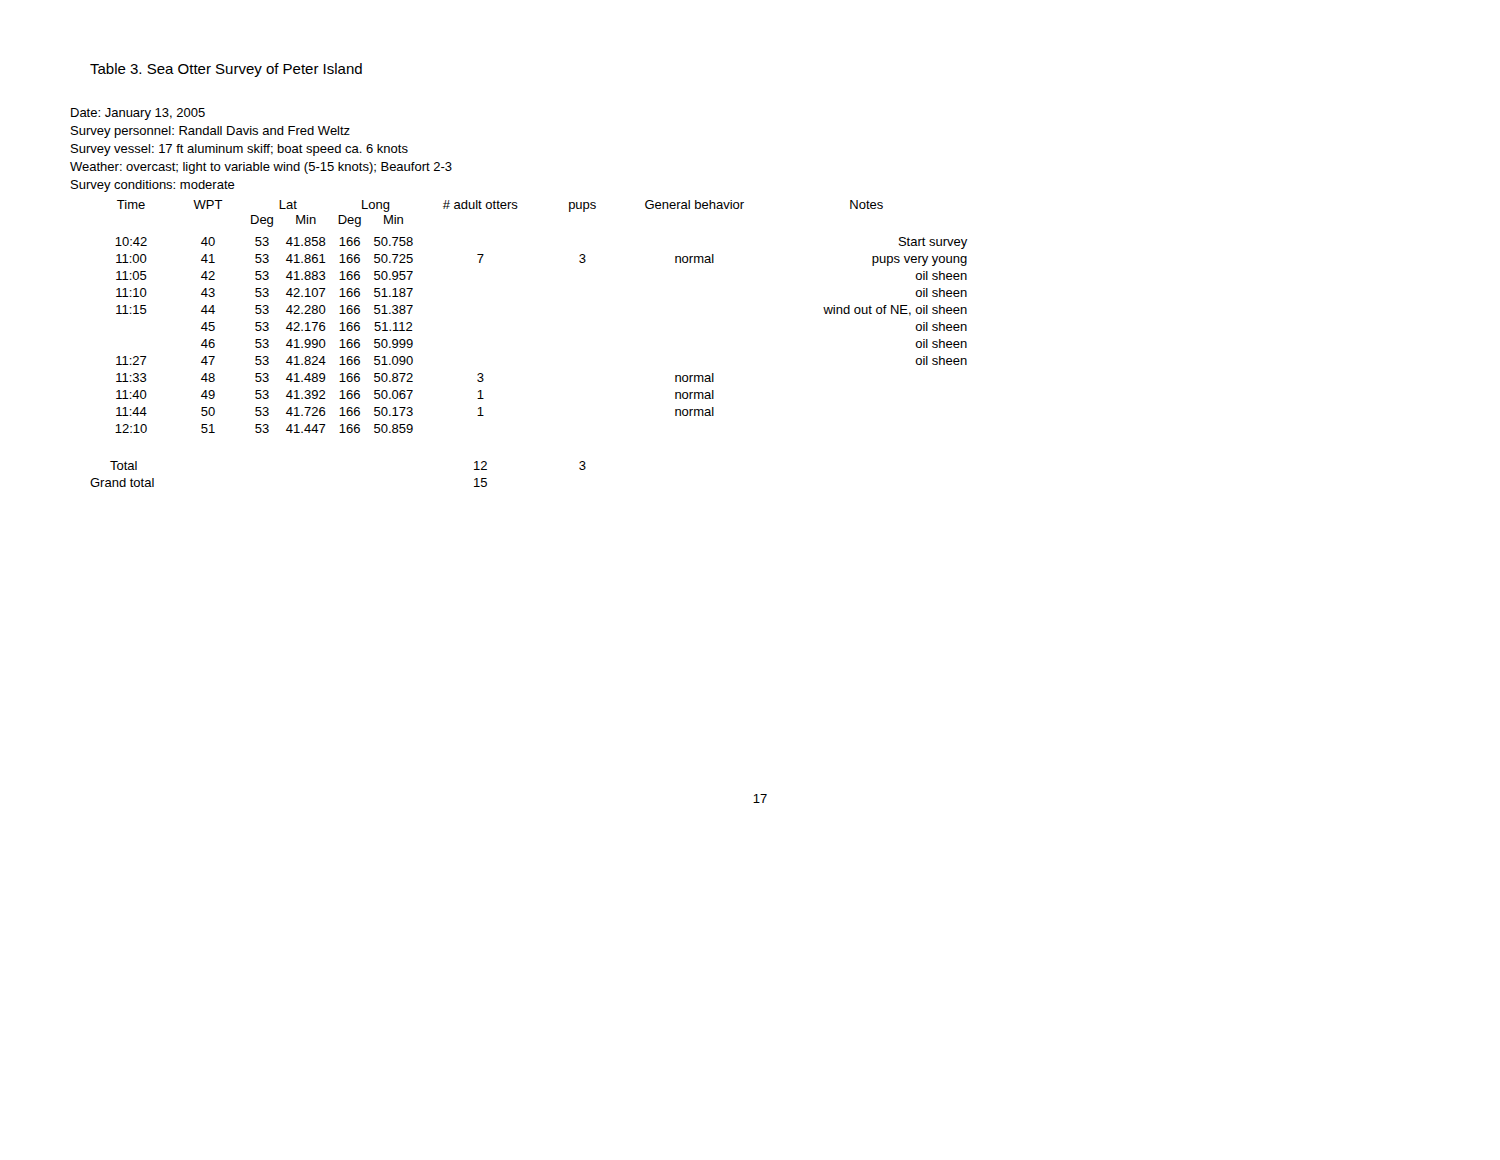Table 3. Sea Otter Survey of Peter Island
Date: January 13, 2005
Survey personnel: Randall Davis and Fred Weltz
Survey vessel: 17 ft aluminum skiff; boat speed ca. 6 knots
Weather: overcast; light to variable wind (5-15 knots); Beaufort 2-3
Survey conditions: moderate
| Time | WPT | Lat | Long | # adult otters | pups | General behavior | Notes |
| --- | --- | --- | --- | --- | --- | --- | --- |
| | | Deg | Min | Deg | Min | | | | |
| 10:42 | 40 | 53 | 41.858 | 166 | 50.758 | | | | Start survey |
| 11:00 | 41 | 53 | 41.861 | 166 | 50.725 | 7 | 3 | normal | pups very young |
| 11:05 | 42 | 53 | 41.883 | 166 | 50.957 | | | | oil sheen |
| 11:10 | 43 | 53 | 42.107 | 166 | 51.187 | | | | oil sheen |
| 11:15 | 44 | 53 | 42.280 | 166 | 51.387 | | | | wind out of NE, oil sheen |
| | 45 | 53 | 42.176 | 166 | 51.112 | | | | oil sheen |
| | 46 | 53 | 41.990 | 166 | 50.999 | | | | oil sheen |
| 11:27 | 47 | 53 | 41.824 | 166 | 51.090 | | | | oil sheen |
| 11:33 | 48 | 53 | 41.489 | 166 | 50.872 | 3 | | normal | |
| 11:40 | 49 | 53 | 41.392 | 166 | 50.067 | 1 | | normal | |
| 11:44 | 50 | 53 | 41.726 | 166 | 50.173 | 1 | | normal | |
| 12:10 | 51 | 53 | 41.447 | 166 | 50.859 | | | | |
| Total | | | | | | 12 | 3 | | |
| Grand total | | | | | | 15 | | | |
17